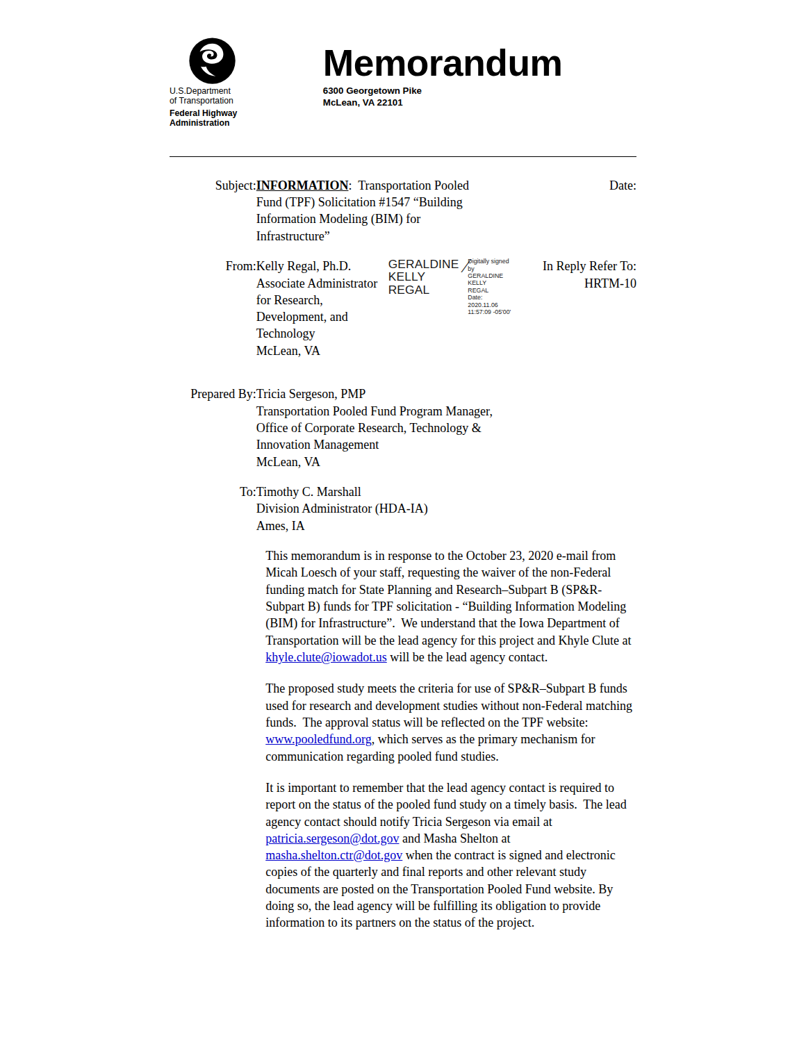U.S.Department
of Transportation
Federal Highway
Administration
Memorandum
6300 Georgetown Pike
McLean, VA 22101
| Subject: | INFORMATION : Transportation Pooled Fund (TPF) Solicitation #1547 “Building Information Modeling (BIM) for Infrastructure” | Date: |
| From: | / Kelly Regal, Ph.D. Associate Administrator for Research, Development, and Technology McLean, VA / / GERALDINE KELLY REGAL / ⁄ / Digitally signed by GERALDINE KELLY REGAL Date: 2020.11.06 11:57:09 -05'00' / / | In Reply Refer To: HRTM-10 |
| Prepared By: | Tricia Sergeson, PMP Transportation Pooled Fund Program Manager, Office of Corporate Research, Technology & Innovation Management McLean, VA |
| To: | Timothy C. Marshall Division Administrator (HDA-IA) Ames, IA |
This memorandum is in response to the October 23, 2020 e-mail from Micah Loesch of your staff, requesting the waiver of the non-Federal funding match for State Planning and Research–Subpart B (SP&R-Subpart B) funds for TPF solicitation - “Building Information Modeling (BIM) for Infrastructure”. We understand that the Iowa Department of Transportation will be the lead agency for this project and Khyle Clute at khyle.clute@iowadot.us will be the lead agency contact.
The proposed study meets the criteria for use of SP&R–Subpart B funds used for research and development studies without non-Federal matching funds. The approval status will be reflected on the TPF website: www.pooledfund.org, which serves as the primary mechanism for communication regarding pooled fund studies.
It is important to remember that the lead agency contact is required to report on the status of the pooled fund study on a timely basis. The lead agency contact should notify Tricia Sergeson via email at patricia.sergeson@dot.gov and Masha Shelton at masha.shelton.ctr@dot.gov when the contract is signed and electronic copies of the quarterly and final reports and other relevant study documents are posted on the Transportation Pooled Fund website. By doing so, the lead agency will be fulfilling its obligation to provide information to its partners on the status of the project.